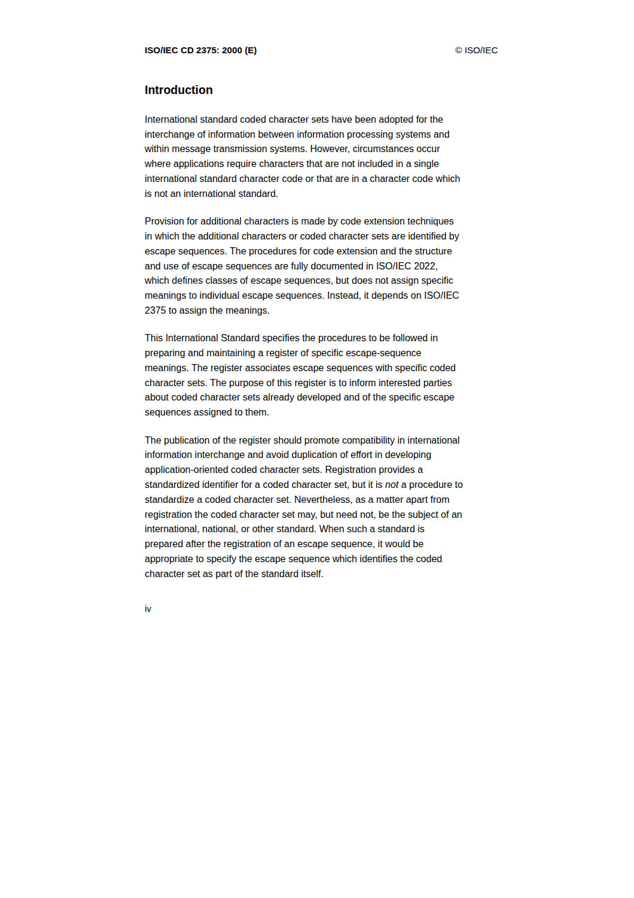ISO/IEC CD 2375: 2000 (E) © ISO/IEC
Introduction
International standard coded character sets have been adopted for the interchange of information between information processing systems and within message transmission systems. However, circumstances occur where applications require characters that are not included in a single international standard character code or that are in a character code which is not an international standard.
Provision for additional characters is made by code extension techniques in which the additional characters or coded character sets are identified by escape sequences. The procedures for code extension and the structure and use of escape sequences are fully documented in ISO/IEC 2022, which defines classes of escape sequences, but does not assign specific meanings to individual escape sequences. Instead, it depends on ISO/IEC 2375 to assign the meanings.
This International Standard specifies the procedures to be followed in preparing and maintaining a register of specific escape-sequence meanings. The register associates escape sequences with specific coded character sets. The purpose of this register is to inform interested parties about coded character sets already developed and of the specific escape sequences assigned to them.
The publication of the register should promote compatibility in international information interchange and avoid duplication of effort in developing application-oriented coded character sets. Registration provides a standardized identifier for a coded character set, but it is not a procedure to standardize a coded character set. Nevertheless, as a matter apart from registration the coded character set may, but need not, be the subject of an international, national, or other standard. When such a standard is prepared after the registration of an escape sequence, it would be appropriate to specify the escape sequence which identifies the coded character set as part of the standard itself.
iv